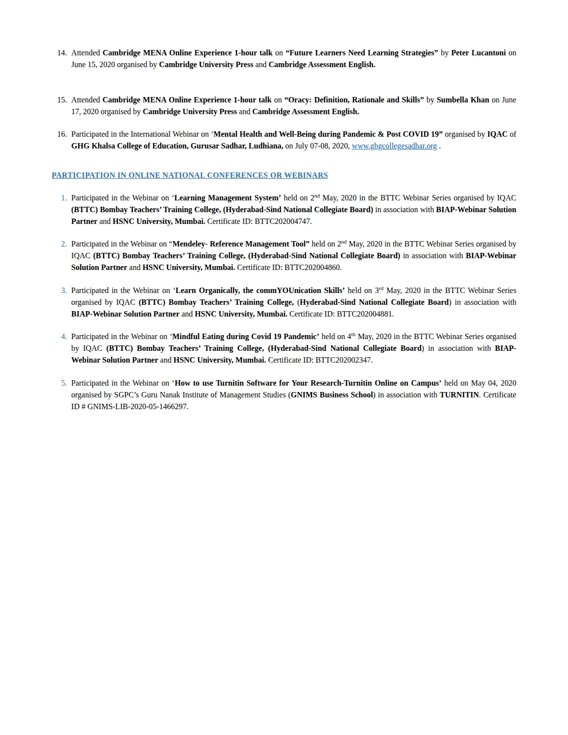Attended Cambridge MENA Online Experience 1-hour talk on “Future Learners Need Learning Strategies” by Peter Lucantoni on June 15, 2020 organised by Cambridge University Press and Cambridge Assessment English.
Attended Cambridge MENA Online Experience 1-hour talk on “Oracy: Definition, Rationale and Skills” by Sumbella Khan on June 17, 2020 organised by Cambridge University Press and Cambridge Assessment English.
Participated in the International Webinar on ‘Mental Health and Well-Being during Pandemic & Post COVID 19” organised by IQAC of GHG Khalsa College of Education, Gurusar Sadhar, Ludhiana, on July 07-08, 2020, www.ghgcollegesadhar.org .
PARTICIPATION IN ONLINE NATIONAL CONFERENCES OR WEBINARS
Participated in the Webinar on ‘Learning Management System’ held on 2nd May, 2020 in the BTTC Webinar Series organised by IQAC (BTTC) Bombay Teachers’ Training College, (Hyderabad-Sind National Collegiate Board) in association with BIAP-Webinar Solution Partner and HSNC University, Mumbai. Certificate ID: BTTC202004747.
Participated in the Webinar on “Mendeley- Reference Management Tool” held on 2nd May, 2020 in the BTTC Webinar Series organised by IQAC (BTTC) Bombay Teachers’ Training College, (Hyderabad-Sind National Collegiate Board) in association with BIAP-Webinar Solution Partner and HSNC University, Mumbai. Certificate ID: BTTC202004860.
Participated in the Webinar on ‘Learn Organically, the commYOUnication Skills’ held on 3rd May, 2020 in the BTTC Webinar Series organised by IQAC (BTTC) Bombay Teachers’ Training College, (Hyderabad-Sind National Collegiate Board) in association with BIAP-Webinar Solution Partner and HSNC University, Mumbai. Certificate ID: BTTC202004881.
Participated in the Webinar on ‘Mindful Eating during Covid 19 Pandemic’ held on 4th May, 2020 in the BTTC Webinar Series organised by IQAC (BTTC) Bombay Teachers’ Training College, (Hyderabad-Sind National Collegiate Board) in association with BIAP-Webinar Solution Partner and HSNC University, Mumbai. Certificate ID: BTTC202002347.
Participated in the Webinar on ‘How to use Turnitin Software for Your Research-Turnitin Online on Campus’ held on May 04, 2020 organised by SGPC’s Guru Nanak Institute of Management Studies (GNIMS Business School) in association with TURNITIN. Certificate ID # GNIMS-LIB-2020-05-1466297.